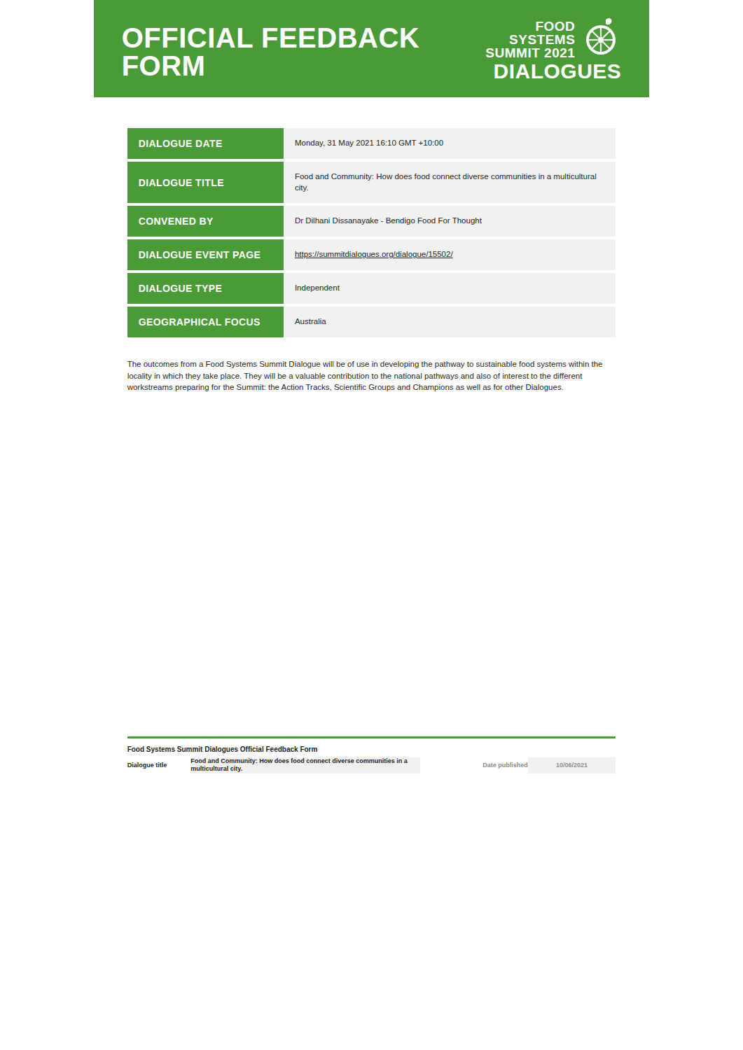Official Feedback Form
Food Systems Summit 2021
Dialogues
| Dialogue date | Monday, 31 May 2021 16:10 GMT +10:00 |
| Dialogue title | Food and Community: How does food connect diverse communities in a multicultural city. |
| Convened by | Dr Dilhani Dissanayake - Bendigo Food For Thought |
| Dialogue Event page | https://summitdialogues.org/dialogue/15502/ |
| Dialogue type | Independent |
| Geographical focus | Australia |
The outcomes from a Food Systems Summit Dialogue will be of use in developing the pathway to sustainable food systems within the locality in which they take place. They will be a valuable contribution to the national pathways and also of interest to the different workstreams preparing for the Summit: the Action Tracks, Scientific Groups and Champions as well as for other Dialogues.
Food Systems Summit Dialogues Official Feedback Form
| Dialogue title | Food and Community: How does food connect diverse communities in a multicultural city. | Date published | 10/06/2021 |